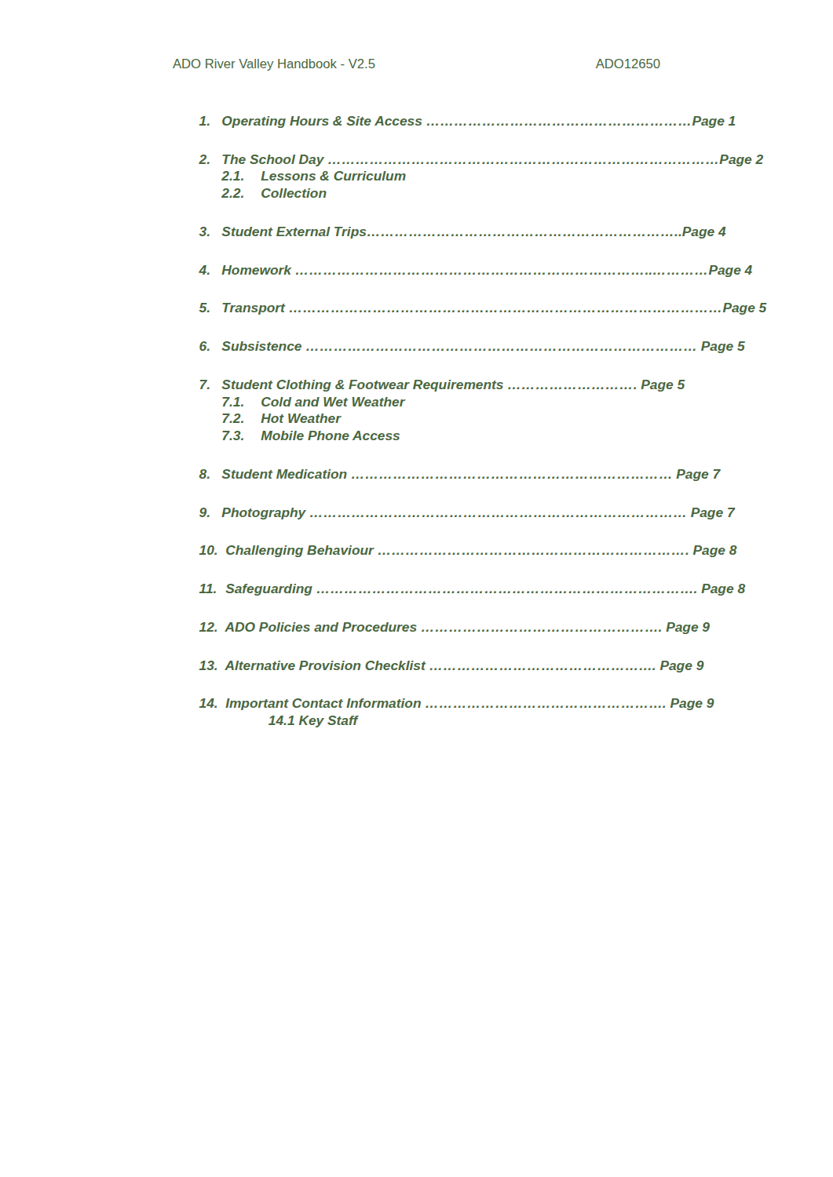ADO River Valley Handbook - V2.5
ADO12650
1. Operating Hours & Site Access …………………………………………………Page 1
2. The School Day …………………………………………………………………………Page 2
2.1. Lessons & Curriculum
2.2. Collection
3. Student External Trips…………………………………………………………..Page 4
4. Homework …………………………………………………………………..…………Page 4
5. Transport …………………………………………………………………………………Page 5
6. Subsistence ………………………………………………………………………… Page 5
7. Student Clothing & Footwear Requirements ………………………. Page 5
7.1. Cold and Wet Weather
7.2. Hot Weather
7.3. Mobile Phone Access
8. Student Medication …………………………………………………………… Page 7
9. Photography ……………………………………………………………………… Page 7
10. Challenging Behaviour …………………………………………………………. Page 8
11. Safeguarding ………………………………………………………………………. Page 8
12. ADO Policies and Procedures ……………………………………………. Page 9
13. Alternative Provision Checklist …………………………………………. Page 9
14. Important Contact Information ……………………………………………. Page 9
14.1 Key Staff